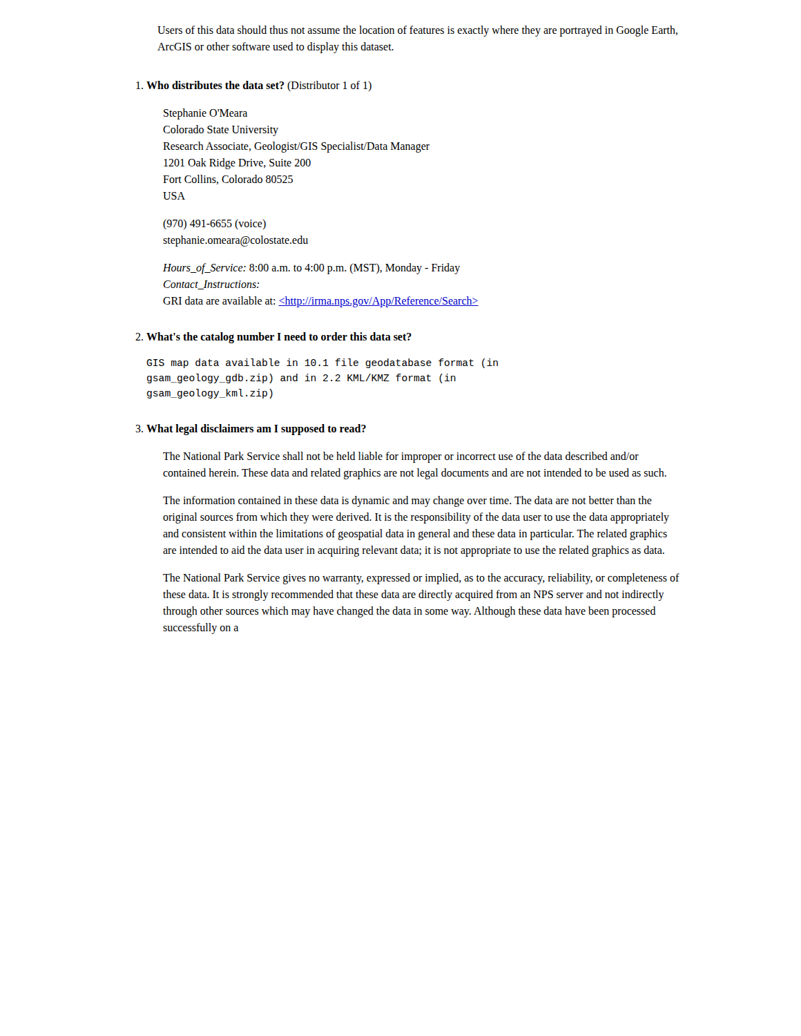Users of this data should thus not assume the location of features is exactly where they are portrayed in Google Earth, ArcGIS or other software used to display this dataset.
Who distributes the data set? (Distributor 1 of 1)
Stephanie O'Meara
Colorado State University
Research Associate, Geologist/GIS Specialist/Data Manager
1201 Oak Ridge Drive, Suite 200
Fort Collins, Colorado 80525
USA
(970) 491-6655 (voice)
stephanie.omeara@colostate.edu
Hours_of_Service: 8:00 a.m. to 4:00 p.m. (MST), Monday - Friday
Contact_Instructions:
GRI data are available at: <http://irma.nps.gov/App/Reference/Search>
What's the catalog number I need to order this data set?
GIS map data available in 10.1 file geodatabase format (in gsam_geology_gdb.zip) and in 2.2 KML/KMZ format (in gsam_geology_kml.zip)
What legal disclaimers am I supposed to read?
The National Park Service shall not be held liable for improper or incorrect use of the data described and/or contained herein. These data and related graphics are not legal documents and are not intended to be used as such.
The information contained in these data is dynamic and may change over time. The data are not better than the original sources from which they were derived. It is the responsibility of the data user to use the data appropriately and consistent within the limitations of geospatial data in general and these data in particular. The related graphics are intended to aid the data user in acquiring relevant data; it is not appropriate to use the related graphics as data.
The National Park Service gives no warranty, expressed or implied, as to the accuracy, reliability, or completeness of these data. It is strongly recommended that these data are directly acquired from an NPS server and not indirectly through other sources which may have changed the data in some way. Although these data have been processed successfully on a